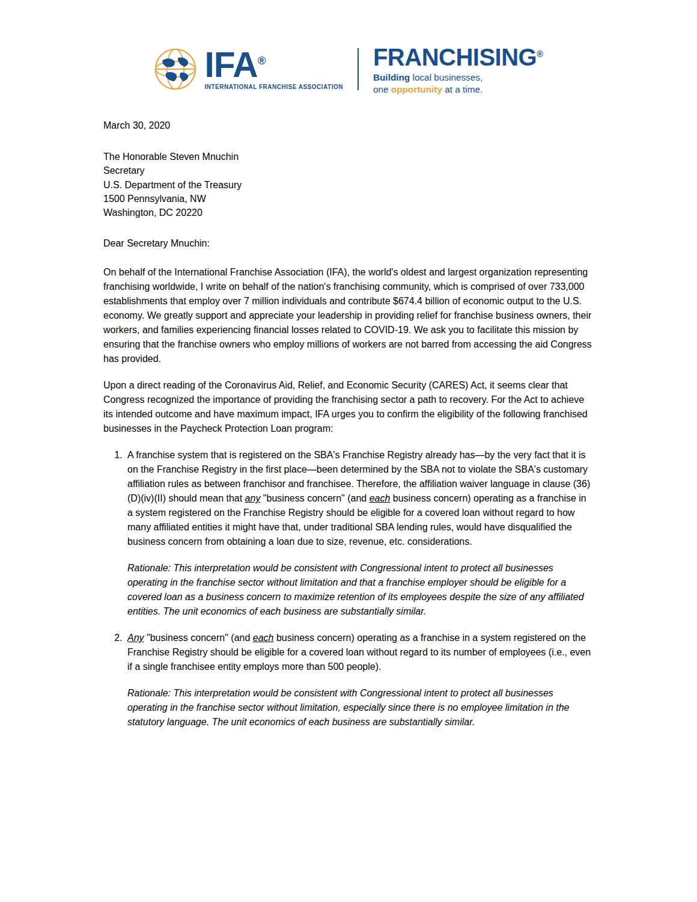IFA®
INTERNATIONAL FRANCHISE ASSOCIATION
FRANCHISING®
Building local businesses,
one opportunity at a time.
March 30, 2020
The Honorable Steven Mnuchin
Secretary
U.S. Department of the Treasury
1500 Pennsylvania, NW
Washington, DC 20220
Dear Secretary Mnuchin:
On behalf of the International Franchise Association (IFA), the world's oldest and largest organization representing franchising worldwide, I write on behalf of the nation's franchising community, which is comprised of over 733,000 establishments that employ over 7 million individuals and contribute $674.4 billion of economic output to the U.S. economy. We greatly support and appreciate your leadership in providing relief for franchise business owners, their workers, and families experiencing financial losses related to COVID-19. We ask you to facilitate this mission by ensuring that the franchise owners who employ millions of workers are not barred from accessing the aid Congress has provided.
Upon a direct reading of the Coronavirus Aid, Relief, and Economic Security (CARES) Act, it seems clear that Congress recognized the importance of providing the franchising sector a path to recovery. For the Act to achieve its intended outcome and have maximum impact, IFA urges you to confirm the eligibility of the following franchised businesses in the Paycheck Protection Loan program:
A franchise system that is registered on the SBA's Franchise Registry already has—by the very fact that it is on the Franchise Registry in the first place—been determined by the SBA not to violate the SBA's customary affiliation rules as between franchisor and franchisee. Therefore, the affiliation waiver language in clause (36)(D)(iv)(II) should mean that any "business concern" (and each business concern) operating as a franchise in a system registered on the Franchise Registry should be eligible for a covered loan without regard to how many affiliated entities it might have that, under traditional SBA lending rules, would have disqualified the business concern from obtaining a loan due to size, revenue, etc. considerations.
Rationale: This interpretation would be consistent with Congressional intent to protect all businesses operating in the franchise sector without limitation and that a franchise employer should be eligible for a covered loan as a business concern to maximize retention of its employees despite the size of any affiliated entities. The unit economics of each business are substantially similar.
Any "business concern" (and each business concern) operating as a franchise in a system registered on the Franchise Registry should be eligible for a covered loan without regard to its number of employees (i.e., even if a single franchisee entity employs more than 500 people).
Rationale: This interpretation would be consistent with Congressional intent to protect all businesses operating in the franchise sector without limitation, especially since there is no employee limitation in the statutory language. The unit economics of each business are substantially similar.